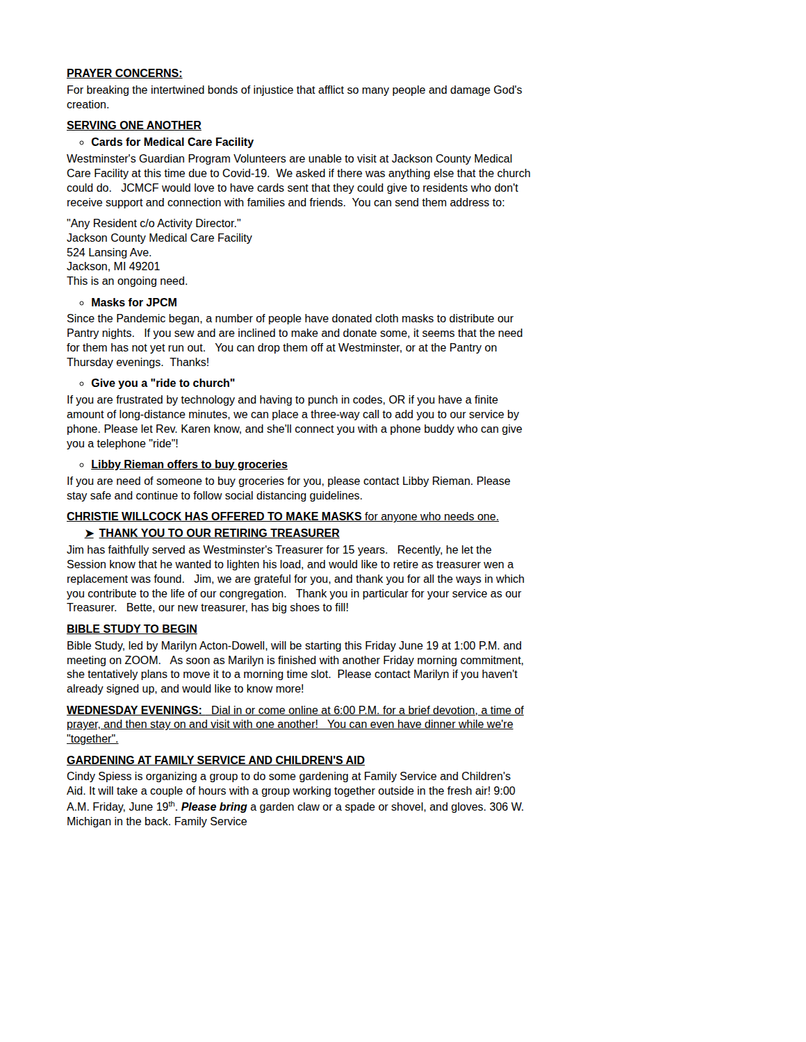PRAYER CONCERNS:
For breaking the intertwined bonds of injustice that afflict so many people and damage God's creation.
SERVING ONE ANOTHER
Cards for Medical Care Facility
Westminster's Guardian Program Volunteers are unable to visit at Jackson County Medical Care Facility at this time due to Covid-19. We asked if there was anything else that the church could do. JCMCF would love to have cards sent that they could give to residents who don't receive support and connection with families and friends. You can send them address to:
"Any Resident c/o Activity Director."
Jackson County Medical Care Facility
524 Lansing Ave.
Jackson, MI 49201
This is an ongoing need.
Masks for JPCM
Since the Pandemic began, a number of people have donated cloth masks to distribute our Pantry nights. If you sew and are inclined to make and donate some, it seems that the need for them has not yet run out. You can drop them off at Westminster, or at the Pantry on Thursday evenings. Thanks!
Give you a "ride to church"
If you are frustrated by technology and having to punch in codes, OR if you have a finite amount of long-distance minutes, we can place a three-way call to add you to our service by phone. Please let Rev. Karen know, and she'll connect you with a phone buddy who can give you a telephone "ride"!
Libby Rieman offers to buy groceries
If you are need of someone to buy groceries for you, please contact Libby Rieman. Please stay safe and continue to follow social distancing guidelines.
CHRISTIE WILLCOCK HAS OFFERED TO MAKE MASKS for anyone who needs one.
THANK YOU TO OUR RETIRING TREASURER
Jim has faithfully served as Westminster's Treasurer for 15 years. Recently, he let the Session know that he wanted to lighten his load, and would like to retire as treasurer wen a replacement was found. Jim, we are grateful for you, and thank you for all the ways in which you contribute to the life of our congregation. Thank you in particular for your service as our Treasurer. Bette, our new treasurer, has big shoes to fill!
BIBLE STUDY TO BEGIN
Bible Study, led by Marilyn Acton-Dowell, will be starting this Friday June 19 at 1:00 P.M. and meeting on ZOOM. As soon as Marilyn is finished with another Friday morning commitment, she tentatively plans to move it to a morning time slot. Please contact Marilyn if you haven't already signed up, and would like to know more!
WEDNESDAY EVENINGS: Dial in or come online at 6:00 P.M. for a brief devotion, a time of prayer, and then stay on and visit with one another! You can even have dinner while we're "together".
GARDENING AT FAMILY SERVICE AND CHILDREN'S AID
Cindy Spiess is organizing a group to do some gardening at Family Service and Children's Aid. It will take a couple of hours with a group working together outside in the fresh air! 9:00 A.M. Friday, June 19th. Please bring a garden claw or a spade or shovel, and gloves. 306 W. Michigan in the back. Family Service